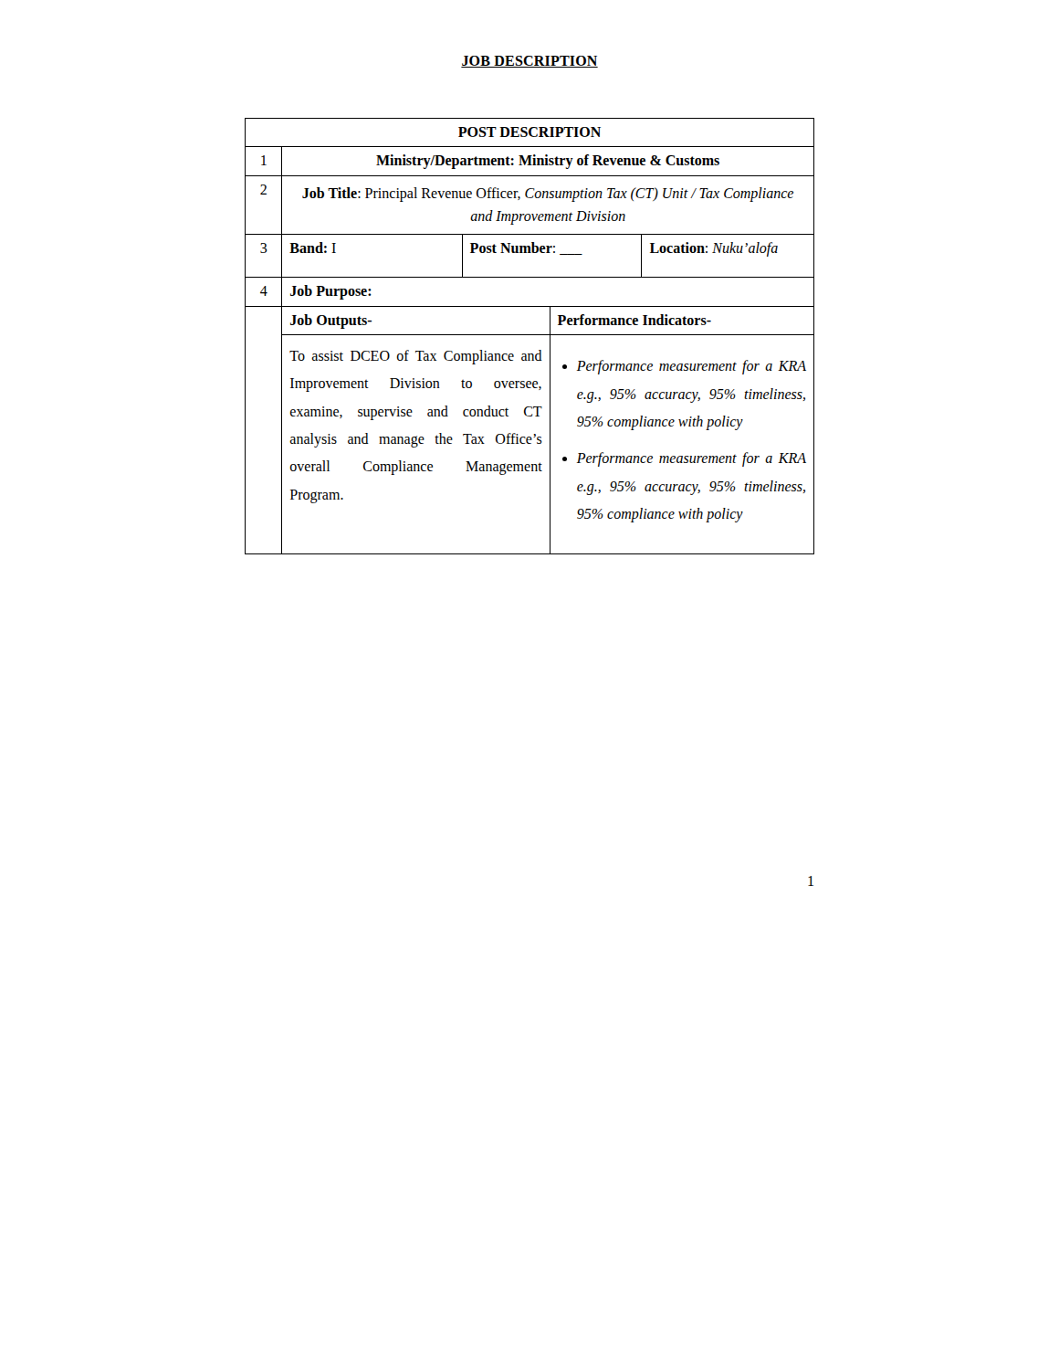JOB DESCRIPTION
| POST DESCRIPTION |
| 1 | Ministry/Department: Ministry of Revenue & Customs |
| 2 | Job Title : Principal Revenue Officer, Consumption Tax (CT) Unit / Tax Compliance and Improvement Division |
| 3 | / Band: I / Post Number : ___ / Location : Nuku’alofa / |
| 4 | Job Purpose: |
| | / Job Outputs- / Performance Indicators- / / To assist DCEO of Tax Compliance and Improvement Division to oversee, examine, supervise and conduct CT analysis and manage the Tax Office’s overall Compliance Management Program. / Performance measurement for a KRA e.g., 95% accuracy, 95% timeliness, 95% compliance with policy Performance measurement for a KRA e.g., 95% accuracy, 95% timeliness, 95% compliance with policy / |
1